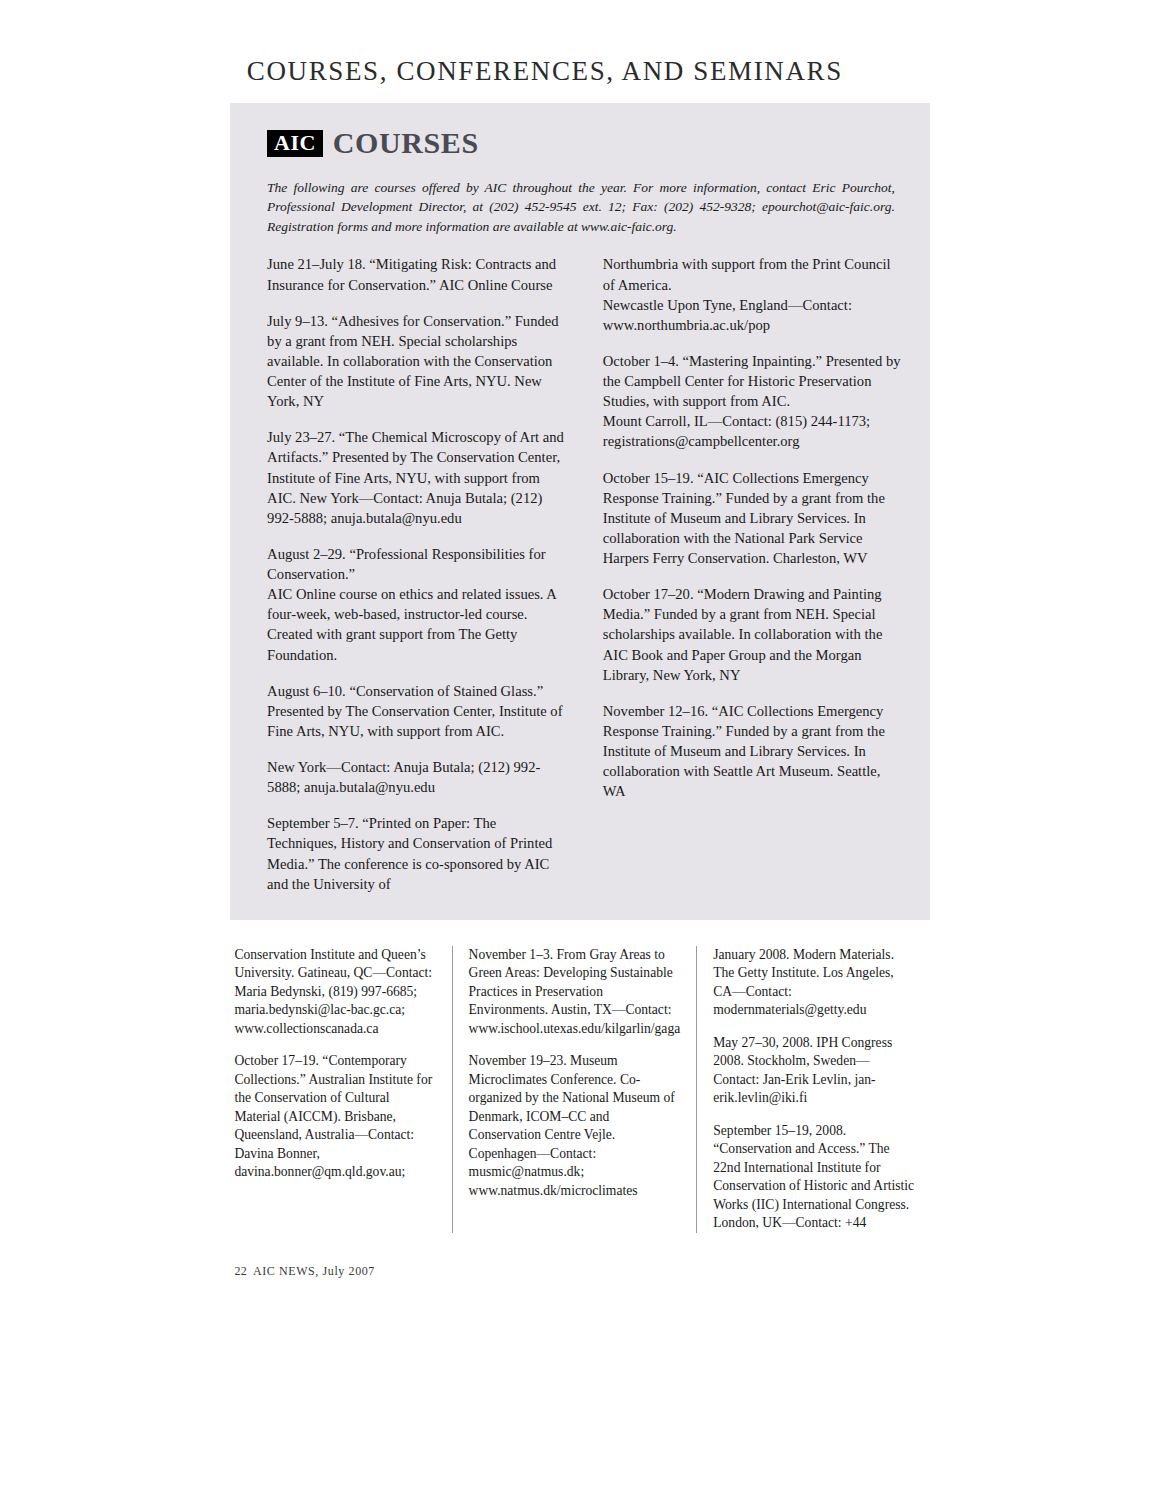Courses, Conferences, and Seminars
AIC
COURSES
The following are courses offered by AIC throughout the year. For more information, contact Eric Pourchot, Professional Development Director, at (202) 452-9545 ext. 12; Fax: (202) 452-9328; epourchot@aic-faic.org. Registration forms and more information are available at www.aic-faic.org.
June 21–July 18. “Mitigating Risk: Contracts and Insurance for Conservation.” AIC Online Course
July 9–13. “Adhesives for Conservation.” Funded by a grant from NEH. Special scholarships available. In collaboration with the Conservation Center of the Institute of Fine Arts, NYU. New York, NY
July 23–27. “The Chemical Microscopy of Art and Artifacts.” Presented by The Conservation Center, Institute of Fine Arts, NYU, with support from AIC. New York—Contact: Anuja Butala; (212) 992-5888; anuja.butala@nyu.edu
August 2–29. “Professional Responsibilities for Conservation.”
AIC Online course on ethics and related issues. A four-week, web-based, instructor-led course. Created with grant support from The Getty Foundation.
August 6–10. “Conservation of Stained Glass.” Presented by The Conservation Center, Institute of Fine Arts, NYU, with support from AIC.
New York—Contact: Anuja Butala; (212) 992-5888; anuja.butala@nyu.edu
September 5–7. “Printed on Paper: The Techniques, History and Conservation of Printed Media.” The conference is co-sponsored by AIC and the University of
Northumbria with support from the Print Council of America.
Newcastle Upon Tyne, England—Contact: www.northumbria.ac.uk/pop
October 1–4. “Mastering Inpainting.” Presented by the Campbell Center for Historic Preservation Studies, with support from AIC.
Mount Carroll, IL—Contact: (815) 244-1173; registrations@campbellcenter.org
October 15–19. “AIC Collections Emergency Response Training.” Funded by a grant from the Institute of Museum and Library Services. In collaboration with the National Park Service Harpers Ferry Conservation. Charleston, WV
October 17–20. “Modern Drawing and Painting Media.” Funded by a grant from NEH. Special scholarships available. In collaboration with the AIC Book and Paper Group and the Morgan Library, New York, NY
November 12–16. “AIC Collections Emergency Response Training.” Funded by a grant from the Institute of Museum and Library Services. In collaboration with Seattle Art Museum. Seattle, WA
Conservation Institute and Queen’s University. Gatineau, QC—Contact: Maria Bedynski, (819) 997-6685; maria.bedynski@lac-bac.gc.ca; www.collectionscanada.ca
October 17–19. “Contemporary Collections.” Australian Institute for the Conservation of Cultural Material (AICCM). Brisbane, Queensland, Australia—Contact: Davina Bonner, davina.bonner@qm.qld.gov.au;
November 1–3. From Gray Areas to Green Areas: Developing Sustainable Practices in Preservation Environments. Austin, TX—Contact: www.ischool.utexas.edu/kilgarlin/gaga
November 19–23. Museum Microclimates Conference. Co-organized by the National Museum of Denmark, ICOM–CC and Conservation Centre Vejle. Copenhagen—Contact: musmic@natmus.dk; www.natmus.dk/microclimates
January 2008. Modern Materials. The Getty Institute. Los Angeles, CA—Contact: modernmaterials@getty.edu
May 27–30, 2008. IPH Congress 2008. Stockholm, Sweden—Contact: Jan-Erik Levlin, jan-erik.levlin@iki.fi
September 15–19, 2008. “Conservation and Access.” The 22nd International Institute for Conservation of Historic and Artistic Works (IIC) International Congress. London, UK—Contact: +44
22 AIC NEWS, July 2007